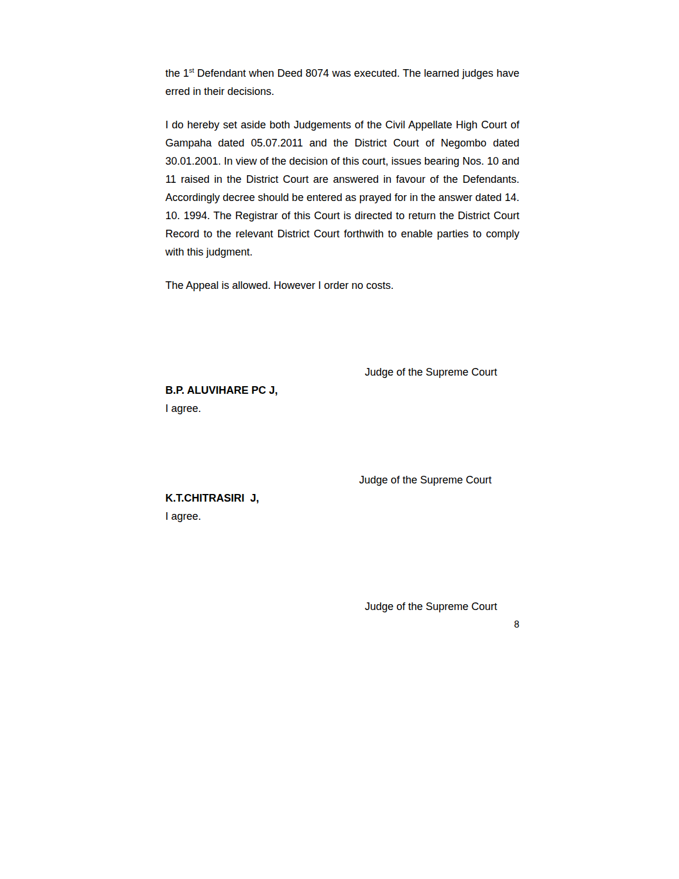the 1st Defendant when Deed 8074 was executed. The learned judges have erred in their decisions.
I do hereby set aside both Judgements of the Civil Appellate High Court of Gampaha dated 05.07.2011 and the District Court of Negombo dated 30.01.2001. In view of the decision of this court, issues bearing Nos. 10 and 11 raised in the District Court are answered in favour of the Defendants. Accordingly decree should be entered as prayed for in the answer dated 14. 10. 1994. The Registrar of this Court is directed to return the District Court Record to the relevant District Court forthwith to enable parties to comply with this judgment.
The Appeal is allowed. However I order no costs.
Judge of the Supreme Court
B.P. ALUVIHARE PC J,
I agree.
Judge of the Supreme Court
K.T.CHITRASIRI J,
I agree.
Judge of the Supreme Court
8